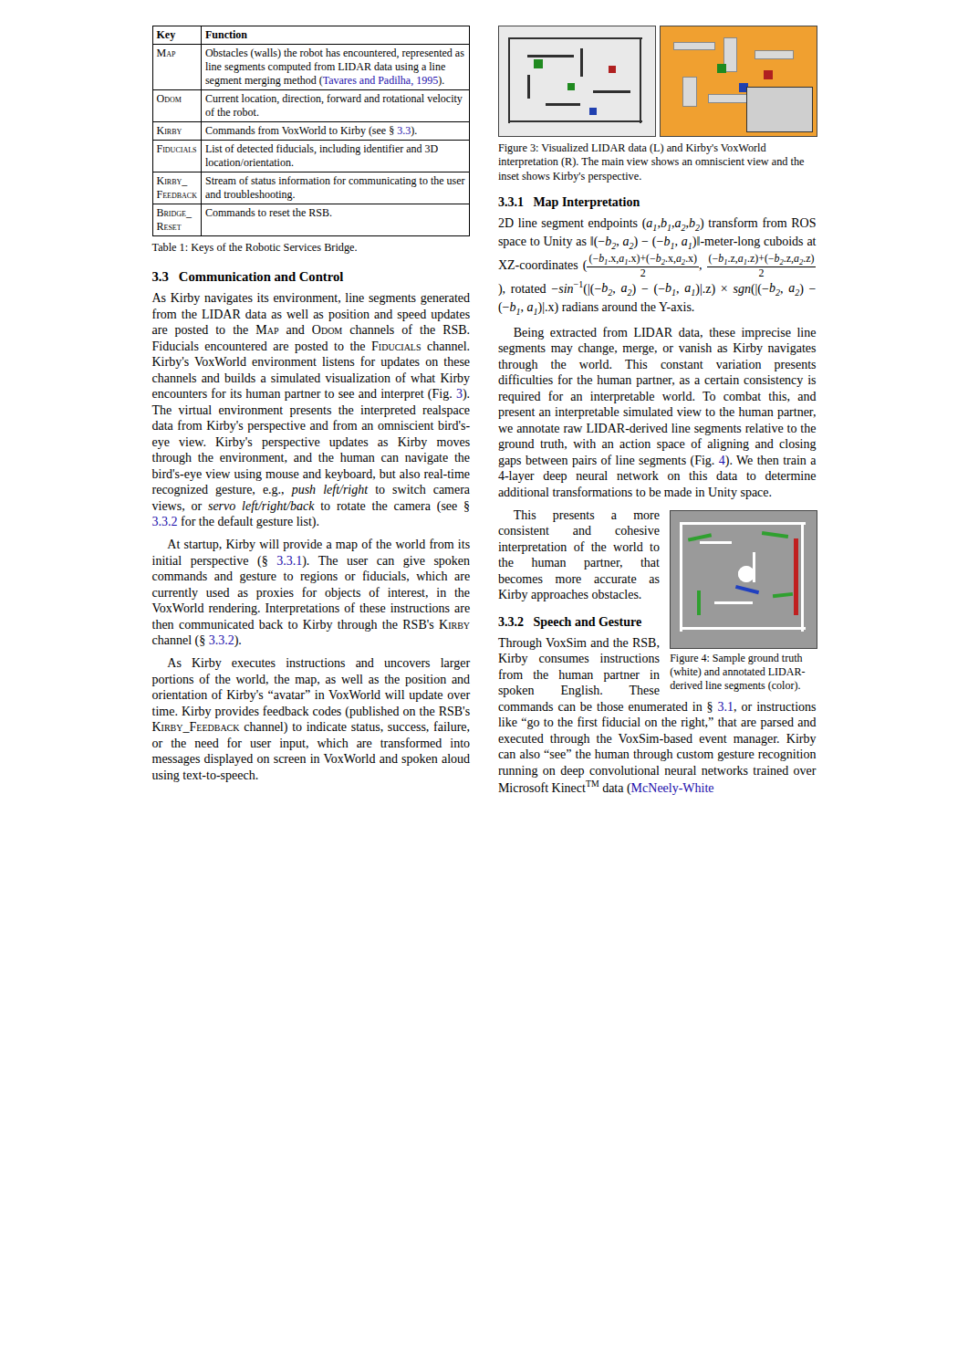| Key | Function |
| --- | --- |
| Map | Obstacles (walls) the robot has encountered, represented as line segments computed from LIDAR data using a line segment merging method ( Tavares and Padilha, 1995 ). |
| Odom | Current location, direction, forward and rotational velocity of the robot. |
| Kirby | Commands from VoxWorld to Kirby (see § 3.3 ). |
| Fiducials | List of detected fiducials, including identifier and 3D location/orientation. |
| Kirby_ Feedback | Stream of status information for communicating to the user and troubleshooting. |
| Bridge_ Reset | Commands to reset the RSB. |
Table 1: Keys of the Robotic Services Bridge.
3.3 Communication and Control
As Kirby navigates its environment, line segments generated from the LIDAR data as well as position and speed updates are posted to the Map and Odom channels of the RSB. Fiducials encountered are posted to the Fiducials channel. Kirby's VoxWorld environment listens for updates on these channels and builds a simulated visualization of what Kirby encounters for its human partner to see and interpret (Fig. 3). The virtual environment presents the interpreted realspace data from Kirby's perspective and from an omniscient bird's-eye view. Kirby's perspective updates as Kirby moves through the environment, and the human can navigate the bird's-eye view using mouse and keyboard, but also real-time recognized gesture, e.g., push left/right to switch camera views, or servo left/right/back to rotate the camera (see § 3.3.2 for the default gesture list).
At startup, Kirby will provide a map of the world from its initial perspective (§ 3.3.1). The user can give spoken commands and gesture to regions or fiducials, which are currently used as proxies for objects of interest, in the VoxWorld rendering. Interpretations of these instructions are then communicated back to Kirby through the RSB's Kirby channel (§ 3.3.2).
As Kirby executes instructions and uncovers larger portions of the world, the map, as well as the position and orientation of Kirby's “avatar” in VoxWorld will update over time. Kirby provides feedback codes (published on the RSB's Kirby_Feedback channel) to indicate status, success, failure, or the need for user input, which are transformed into messages displayed on screen in VoxWorld and spoken aloud using text-to-speech.
Figure 3: Visualized LIDAR data (L) and Kirby's VoxWorld interpretation (R). The main view shows an omniscient view and the inset shows Kirby's perspective.
3.3.1 Map Interpretation
2D line segment endpoints (a1,b1,a2,b2) transform from ROS space to Unity as ‖(−b2, a2) − (−b1, a1)‖-meter-long cuboids at XZ-coordinates ((−b1.x,a1.x)+(−b2.x,a2.x) 2, (−b1.z,a1.z)+(−b2.z,a2.z) 2), rotated −sin−1(|(−b2, a2) − (−b1, a1)|.z) × sgn(|(−b2, a2) − (−b1, a1)|.x) radians around the Y-axis.
Being extracted from LIDAR data, these imprecise line segments may change, merge, or vanish as Kirby navigates through the world. This constant variation presents difficulties for the human partner, as a certain consistency is required for an interpretable world. To combat this, and present an interpretable simulated view to the human partner, we annotate raw LIDAR-derived line segments relative to the ground truth, with an action space of aligning and closing gaps between pairs of line segments (Fig. 4). We then train a 4-layer deep neural network on this data to determine additional transformations to be made in Unity space.
Figure 4: Sample ground truth (white) and annotated LIDAR-derived line segments (color).
This presents a more consistent and cohesive interpretation of the world to the human partner, that becomes more accurate as Kirby approaches obstacles.
3.3.2 Speech and Gesture
Through VoxSim and the RSB, Kirby consumes instructions from the human partner in spoken English. These commands can be those enumerated in § 3.1, or instructions like “go to the first fiducial on the right,” that are parsed and executed through the VoxSim-based event manager. Kirby can also “see” the human through custom gesture recognition running on deep convolutional neural networks trained over Microsoft KinectTM data (McNeely-White